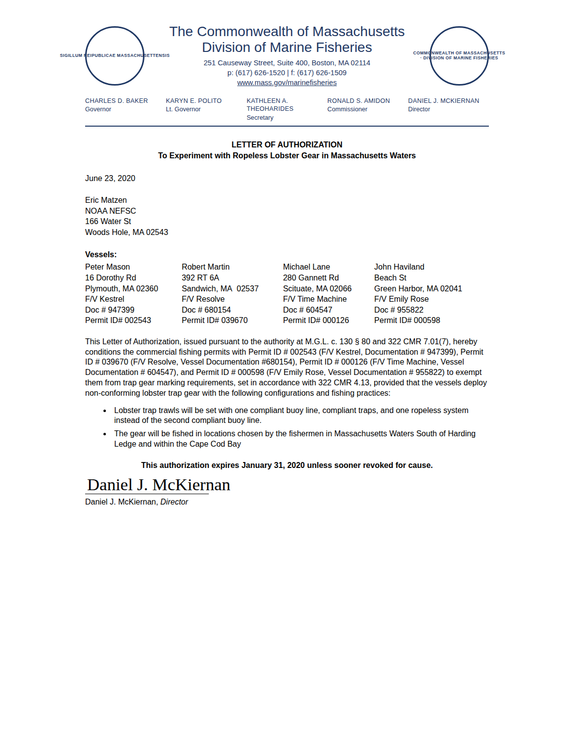SIGILLUM REIPUBLICAE MASSACHUSETTENSIS
The Commonwealth of Massachusetts
Division of Marine Fisheries
251 Causeway Street, Suite 400, Boston, MA 02114
p: (617) 626-1520 | f: (617) 626-1509
www.mass.gov/marinefisheries
COMMONWEALTH OF MASSACHUSETTS · DIVISION OF MARINE FISHERIES
Charles D. Baker
Governor
Karyn E. Polito
Lt. Governor
Kathleen A. Theoharides
Secretary
Ronald S. Amidon
Commissioner
Daniel J. McKiernan
Director
LETTER OF AUTHORIZATION
To Experiment with Ropeless Lobster Gear in Massachusetts Waters
June 23, 2020
Eric Matzen
NOAA NEFSC
166 Water St
Woods Hole, MA 02543
Vessels:
| Peter Mason | Robert Martin | Michael Lane | John Haviland |
| 16 Dorothy Rd | 392 RT 6A | 280 Gannett Rd | Beach St |
| Plymouth, MA 02360 | Sandwich, MA 02537 | Scituate, MA 02066 | Green Harbor, MA 02041 |
| F/V Kestrel | F/V Resolve | F/V Time Machine | F/V Emily Rose |
| Doc # 947399 | Doc # 680154 | Doc # 604547 | Doc # 955822 |
| Permit ID# 002543 | Permit ID# 039670 | Permit ID# 000126 | Permit ID# 000598 |
This Letter of Authorization, issued pursuant to the authority at M.G.L. c. 130 § 80 and 322 CMR 7.01(7), hereby conditions the commercial fishing permits with Permit ID # 002543 (F/V Kestrel, Documentation # 947399), Permit ID # 039670 (F/V Resolve, Vessel Documentation #680154), Permit ID # 000126 (F/V Time Machine, Vessel Documentation # 604547), and Permit ID # 000598 (F/V Emily Rose, Vessel Documentation # 955822) to exempt them from trap gear marking requirements, set in accordance with 322 CMR 4.13, provided that the vessels deploy non-conforming lobster trap gear with the following configurations and fishing practices:
Lobster trap trawls will be set with one compliant buoy line, compliant traps, and one ropeless system instead of the second compliant buoy line.
The gear will be fished in locations chosen by the fishermen in Massachusetts Waters South of Harding Ledge and within the Cape Cod Bay
This authorization expires January 31, 2020 unless sooner revoked for cause.
Daniel J. McKiernan
Daniel J. McKiernan, Director